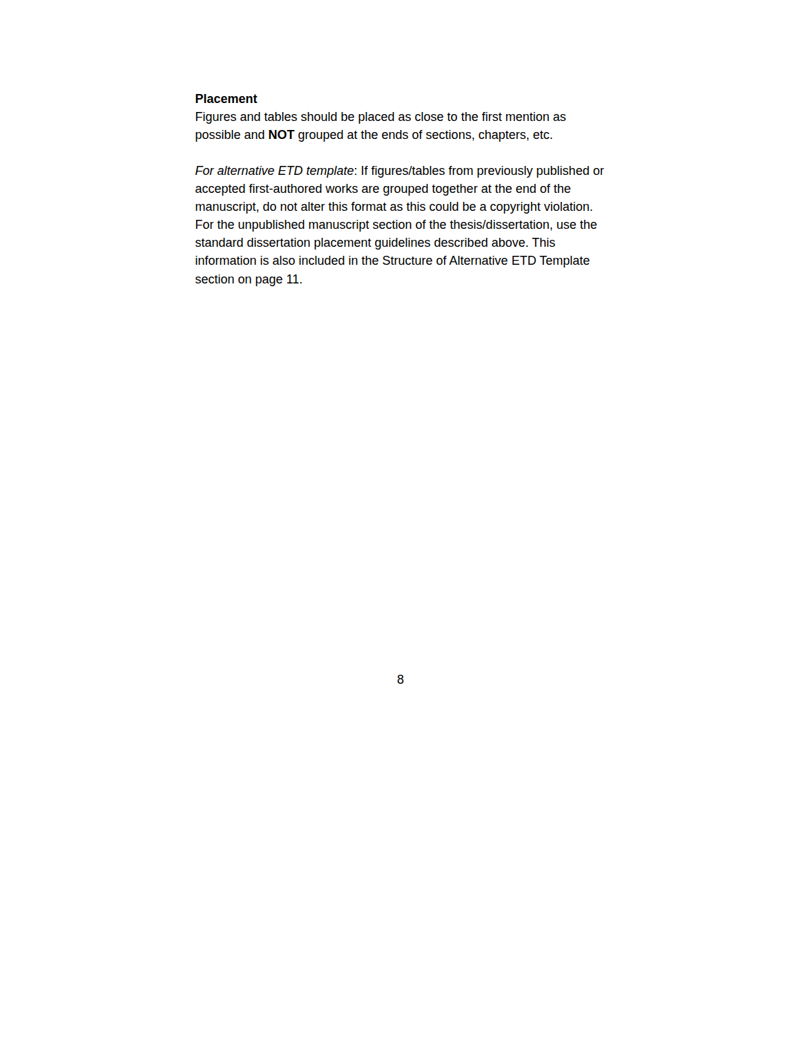Placement
Figures and tables should be placed as close to the first mention as possible and NOT grouped at the ends of sections, chapters, etc.
For alternative ETD template: If figures/tables from previously published or accepted first-authored works are grouped together at the end of the manuscript, do not alter this format as this could be a copyright violation. For the unpublished manuscript section of the thesis/dissertation, use the standard dissertation placement guidelines described above. This information is also included in the Structure of Alternative ETD Template section on page 11.
8